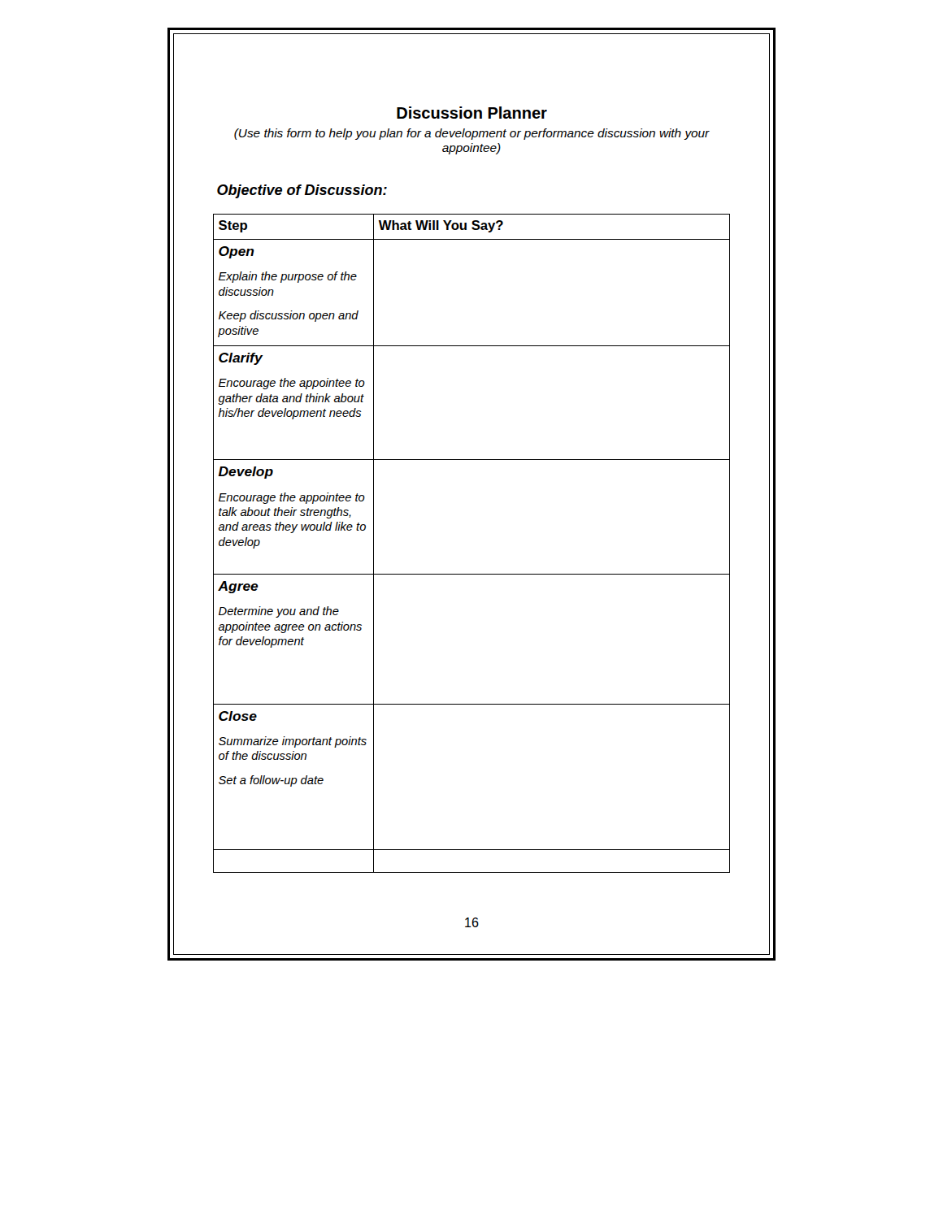Discussion Planner
(Use this form to help you plan for a development or performance discussion with your appointee)
Objective of Discussion:
| Step | What Will You Say? |
| --- | --- |
| Open Explain the purpose of the discussion Keep discussion open and positive | |
| Clarify Encourage the appointee to gather data and think about his/her development needs | |
| Develop Encourage the appointee to talk about their strengths, and areas they would like to develop | |
| Agree Determine you and the appointee agree on actions for development | |
| Close Summarize important points of the discussion Set a follow-up date | |
16